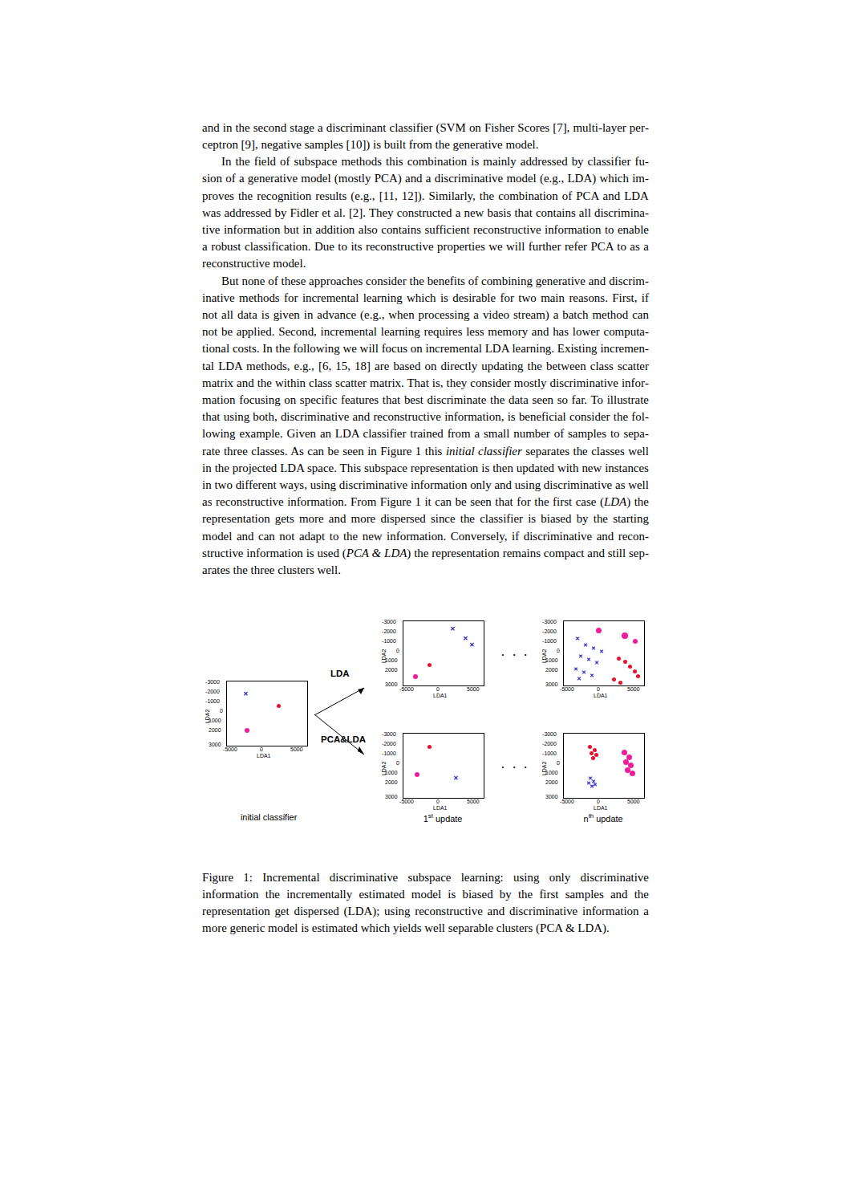and in the second stage a discriminant classifier (SVM on Fisher Scores [7], multi-layer perceptron [9], negative samples [10]) is built from the generative model.
In the field of subspace methods this combination is mainly addressed by classifier fusion of a generative model (mostly PCA) and a discriminative model (e.g., LDA) which improves the recognition results (e.g., [11, 12]). Similarly, the combination of PCA and LDA was addressed by Fidler et al. [2]. They constructed a new basis that contains all discriminative information but in addition also contains sufficient reconstructive information to enable a robust classification. Due to its reconstructive properties we will further refer PCA to as a reconstructive model.
But none of these approaches consider the benefits of combining generative and discriminative methods for incremental learning which is desirable for two main reasons. First, if not all data is given in advance (e.g., when processing a video stream) a batch method can not be applied. Second, incremental learning requires less memory and has lower computational costs. In the following we will focus on incremental LDA learning. Existing incremental LDA methods, e.g., [6, 15, 18] are based on directly updating the between class scatter matrix and the within class scatter matrix. That is, they consider mostly discriminative information focusing on specific features that best discriminate the data seen so far. To illustrate that using both, discriminative and reconstructive information, is beneficial consider the following example. Given an LDA classifier trained from a small number of samples to separate three classes. As can be seen in Figure 1 this initial classifier separates the classes well in the projected LDA space. This subspace representation is then updated with new instances in two different ways, using discriminative information only and using discriminative as well as reconstructive information. From Figure 1 it can be seen that for the first case (LDA) the representation gets more and more dispersed since the classifier is biased by the starting model and can not adapt to the new information. Conversely, if discriminative and reconstructive information is used (PCA & LDA) the representation remains compact and still separates the three clusters well.
✕
-3000
-2000
-1000
0
1000
2000
3000
-5000
0
5000
LDA1
LDA2
initial classifier
LDA
PCA&LDA
✕
✕
✕
-3000
-2000
-1000
0
1000
2000
3000
-5000
0
5000
LDA1
LDA2
✕
-3000
-2000
-1000
0
1000
2000
3000
-5000
0
5000
LDA1
LDA2
1st update
· · ·
· · ·
✕
✕
✕
✕
✕
✕
✕
✕
✕
✕
✕
-3000
-2000
-1000
0
1000
2000
3000
-5000
0
5000
LDA1
LDA2
✕
✕
✕
✕
✕
-3000
-2000
-1000
0
1000
2000
3000
-5000
0
5000
LDA1
LDA2
nth update
Figure 1: Incremental discriminative subspace learning: using only discriminative information the incrementally estimated model is biased by the first samples and the representation get dispersed (LDA); using reconstructive and discriminative information a more generic model is estimated which yields well separable clusters (PCA & LDA).